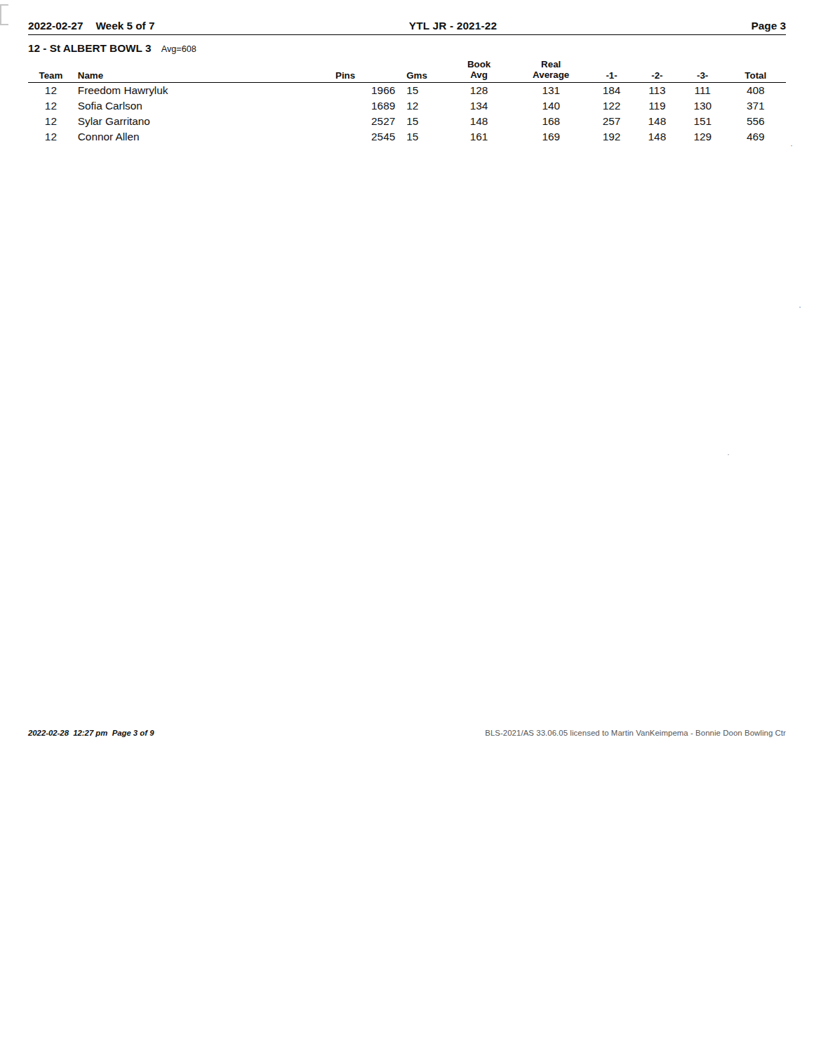2022-02-27 Week 5 of 7 YTL JR - 2021-22 Page 3
12 - St ALBERT BOWL 3 Avg=608
| Team | Name | Pins | Gms | Book Avg | Real Average | -1- | -2- | -3- | Total |
| --- | --- | --- | --- | --- | --- | --- | --- | --- | --- |
| 12 | Freedom Hawryluk | 1966 | 15 | 128 | 131 | 184 | 113 | 111 | 408 |
| 12 | Sofia Carlson | 1689 | 12 | 134 | 140 | 122 | 119 | 130 | 371 |
| 12 | Sylar Garritano | 2527 | 15 | 148 | 168 | 257 | 148 | 151 | 556 |
| 12 | Connor Allen | 2545 | 15 | 161 | 169 | 192 | 148 | 129 | 469 |
·
·
·
2022-02-28 12:27 pm Page 3 of 9
BLS-2021/AS 33.06.05 licensed to Martin VanKeimpema - Bonnie Doon Bowling Ctr